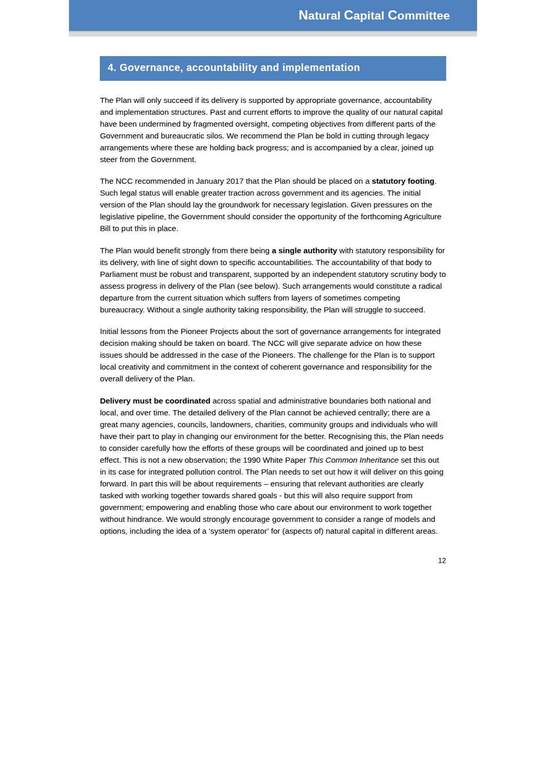Natural Capital Committee
4. Governance, accountability and implementation
The Plan will only succeed if its delivery is supported by appropriate governance, accountability and implementation structures. Past and current efforts to improve the quality of our natural capital have been undermined by fragmented oversight, competing objectives from different parts of the Government and bureaucratic silos. We recommend the Plan be bold in cutting through legacy arrangements where these are holding back progress; and is accompanied by a clear, joined up steer from the Government.
The NCC recommended in January 2017 that the Plan should be placed on a statutory footing. Such legal status will enable greater traction across government and its agencies. The initial version of the Plan should lay the groundwork for necessary legislation. Given pressures on the legislative pipeline, the Government should consider the opportunity of the forthcoming Agriculture Bill to put this in place.
The Plan would benefit strongly from there being a single authority with statutory responsibility for its delivery, with line of sight down to specific accountabilities. The accountability of that body to Parliament must be robust and transparent, supported by an independent statutory scrutiny body to assess progress in delivery of the Plan (see below). Such arrangements would constitute a radical departure from the current situation which suffers from layers of sometimes competing bureaucracy. Without a single authority taking responsibility, the Plan will struggle to succeed.
Initial lessons from the Pioneer Projects about the sort of governance arrangements for integrated decision making should be taken on board. The NCC will give separate advice on how these issues should be addressed in the case of the Pioneers. The challenge for the Plan is to support local creativity and commitment in the context of coherent governance and responsibility for the overall delivery of the Plan.
Delivery must be coordinated across spatial and administrative boundaries both national and local, and over time. The detailed delivery of the Plan cannot be achieved centrally; there are a great many agencies, councils, landowners, charities, community groups and individuals who will have their part to play in changing our environment for the better. Recognising this, the Plan needs to consider carefully how the efforts of these groups will be coordinated and joined up to best effect. This is not a new observation; the 1990 White Paper This Common Inheritance set this out in its case for integrated pollution control. The Plan needs to set out how it will deliver on this going forward. In part this will be about requirements – ensuring that relevant authorities are clearly tasked with working together towards shared goals - but this will also require support from government; empowering and enabling those who care about our environment to work together without hindrance. We would strongly encourage government to consider a range of models and options, including the idea of a ‘system operator’ for (aspects of) natural capital in different areas.
12